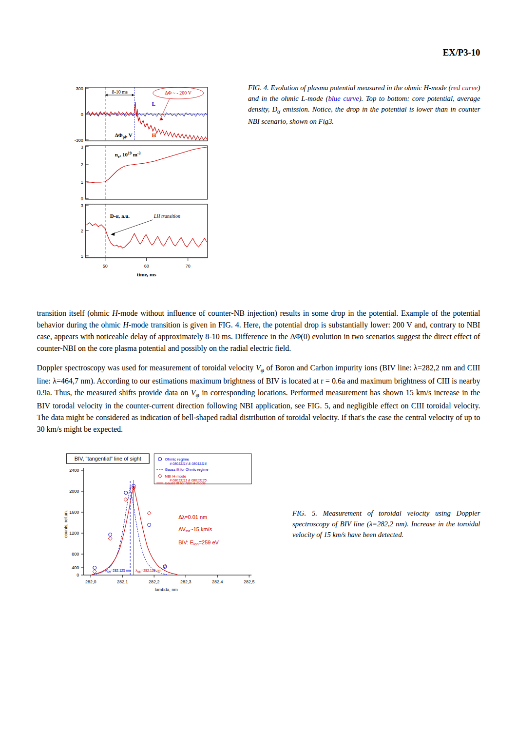EX/P3-10
300 0 -300 8-10 ms L H ΔΦ ~ - 200 V ΔΦpl, V 3 2 1 0 ne, 1019 m-3 3 2 1 D-α, a.u. LH transition 50 60 70 time, ms
FIG. 4. Evolution of plasma potential measured in the ohmic H-mode (red curve) and in the ohmic L-mode (blue curve). Top to bottom: core potential, average density, Dα emission. Notice, the drop in the potential is lower than in counter NBI scenario, shown on Fig3.
transition itself (ohmic H-mode without influence of counter-NB injection) results in some drop in the potential. Example of the potential behavior during the ohmic H-mode transition is given in FIG. 4. Here, the potential drop is substantially lower: 200 V and, contrary to NBI case, appears with noticeable delay of approximately 8-10 ms. Difference in the ΔΦ(0) evolution in two scenarios suggest the direct effect of counter-NBI on the core plasma potential and possibly on the radial electric field.
Doppler spectroscopy was used for measurement of toroidal velocity Vφ of Boron and Carbon impurity ions (BIV line: λ=282,2 nm and CIII line: λ=464,7 nm). According to our estimations maximum brightness of BIV is located at r = 0.6a and maximum brightness of CIII is nearby 0.9a. Thus, the measured shifts provide data on Vφ in corresponding locations. Performed measurement has shown 15 km/s increase in the BIV torodal velocity in the counter-current direction following NBI application, see FIG. 5, and negligible effect on CIII toroidal velocity. The data might be considered as indication of bell-shaped radial distribution of toroidal velocity. If that's the case the central velocity of up to 30 km/s might be expected.
BIV, "tangential" line of sight Ohmic regime # 08013114 & 08013116 Gauss fit for Ohmic regime NBI H-mode # 08013111 & 08013125 Gauss fit for NBI H-mode 2400 2000 1600 1200 800 400 0 counts, rel.un. 282,0 282,1 282,2 282,3 282,4 282,5 lambda, nm λOH=282.125 nm λNBI=282.136 nm Δλ=0.01 nm ΔVtor~15 km/s BIV: Eion=259 eV
FIG. 5. Measurement of toroidal velocity using Doppler spectroscopy of BIV line (λ=282,2 nm). Increase in the toroidal velocity of 15 km/s have been detected.